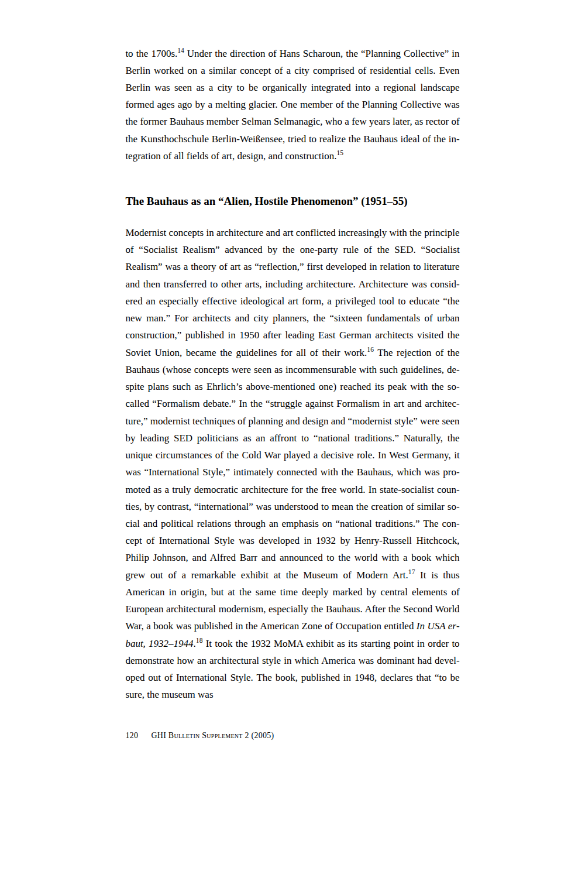to the 1700s.14 Under the direction of Hans Scharoun, the “Planning Collective” in Berlin worked on a similar concept of a city comprised of residential cells. Even Berlin was seen as a city to be organically integrated into a regional landscape formed ages ago by a melting glacier. One member of the Planning Collective was the former Bauhaus member Selman Selmanagic, who a few years later, as rector of the Kunsthochschule Berlin-Weißensee, tried to realize the Bauhaus ideal of the integration of all fields of art, design, and construction.15
The Bauhaus as an “Alien, Hostile Phenomenon” (1951–55)
Modernist concepts in architecture and art conflicted increasingly with the principle of “Socialist Realism” advanced by the one-party rule of the SED. “Socialist Realism” was a theory of art as “reflection,” first developed in relation to literature and then transferred to other arts, including architecture. Architecture was considered an especially effective ideological art form, a privileged tool to educate “the new man.” For architects and city planners, the “sixteen fundamentals of urban construction,” published in 1950 after leading East German architects visited the Soviet Union, became the guidelines for all of their work.16 The rejection of the Bauhaus (whose concepts were seen as incommensurable with such guidelines, despite plans such as Ehrlich’s above-mentioned one) reached its peak with the so-called “Formalism debate.” In the “struggle against Formalism in art and architecture,” modernist techniques of planning and design and “modernist style” were seen by leading SED politicians as an affront to “national traditions.” Naturally, the unique circumstances of the Cold War played a decisive role. In West Germany, it was “International Style,” intimately connected with the Bauhaus, which was promoted as a truly democratic architecture for the free world. In state-socialist counties, by contrast, “international” was understood to mean the creation of similar social and political relations through an emphasis on “national traditions.” The concept of International Style was developed in 1932 by Henry-Russell Hitchcock, Philip Johnson, and Alfred Barr and announced to the world with a book which grew out of a remarkable exhibit at the Museum of Modern Art.17 It is thus American in origin, but at the same time deeply marked by central elements of European architectural modernism, especially the Bauhaus. After the Second World War, a book was published in the American Zone of Occupation entitled In USA erbaut, 1932–1944.18 It took the 1932 MoMA exhibit as its starting point in order to demonstrate how an architectural style in which America was dominant had developed out of International Style. The book, published in 1948, declares that “to be sure, the museum was
120 GHI Bulletin Supplement 2 (2005)